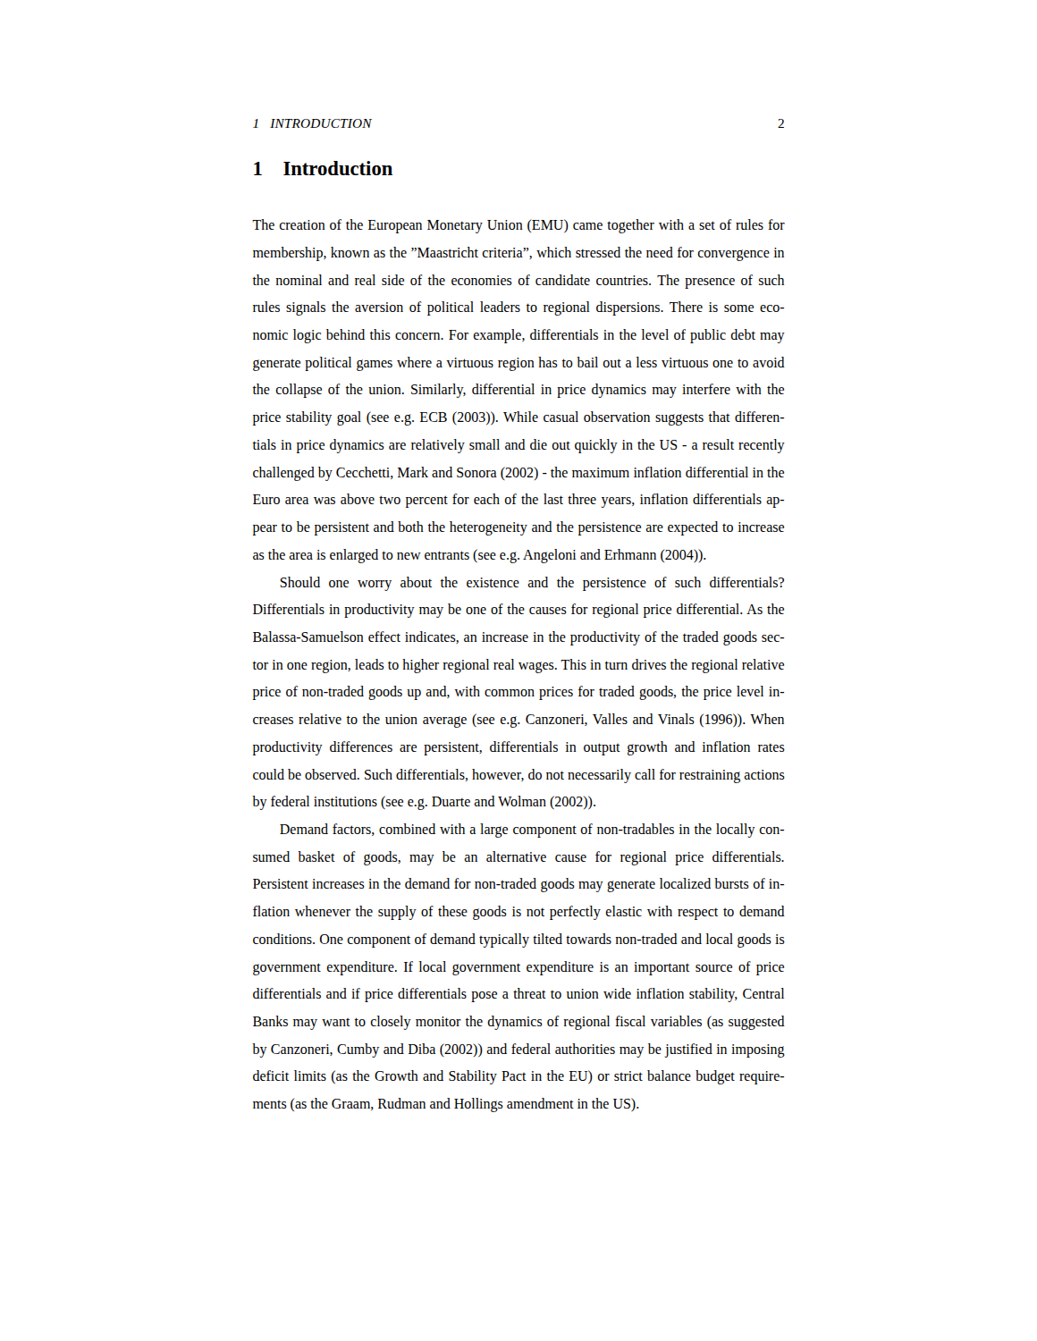1 INTRODUCTION 2
1 Introduction
The creation of the European Monetary Union (EMU) came together with a set of rules for membership, known as the ”Maastricht criteria”, which stressed the need for convergence in the nominal and real side of the economies of candidate countries. The presence of such rules signals the aversion of political leaders to regional dispersions. There is some economic logic behind this concern. For example, differentials in the level of public debt may generate political games where a virtuous region has to bail out a less virtuous one to avoid the collapse of the union. Similarly, differential in price dynamics may interfere with the price stability goal (see e.g. ECB (2003)). While casual observation suggests that differentials in price dynamics are relatively small and die out quickly in the US - a result recently challenged by Cecchetti, Mark and Sonora (2002) - the maximum inflation differential in the Euro area was above two percent for each of the last three years, inflation differentials appear to be persistent and both the heterogeneity and the persistence are expected to increase as the area is enlarged to new entrants (see e.g. Angeloni and Erhmann (2004)).
Should one worry about the existence and the persistence of such differentials? Differentials in productivity may be one of the causes for regional price differential. As the Balassa-Samuelson effect indicates, an increase in the productivity of the traded goods sector in one region, leads to higher regional real wages. This in turn drives the regional relative price of non-traded goods up and, with common prices for traded goods, the price level increases relative to the union average (see e.g. Canzoneri, Valles and Vinals (1996)). When productivity differences are persistent, differentials in output growth and inflation rates could be observed. Such differentials, however, do not necessarily call for restraining actions by federal institutions (see e.g. Duarte and Wolman (2002)).
Demand factors, combined with a large component of non-tradables in the locally consumed basket of goods, may be an alternative cause for regional price differentials. Persistent increases in the demand for non-traded goods may generate localized bursts of inflation whenever the supply of these goods is not perfectly elastic with respect to demand conditions. One component of demand typically tilted towards non-traded and local goods is government expenditure. If local government expenditure is an important source of price differentials and if price differentials pose a threat to union wide inflation stability, Central Banks may want to closely monitor the dynamics of regional fiscal variables (as suggested by Canzoneri, Cumby and Diba (2002)) and federal authorities may be justified in imposing deficit limits (as the Growth and Stability Pact in the EU) or strict balance budget requirements (as the Graam, Rudman and Hollings amendment in the US).